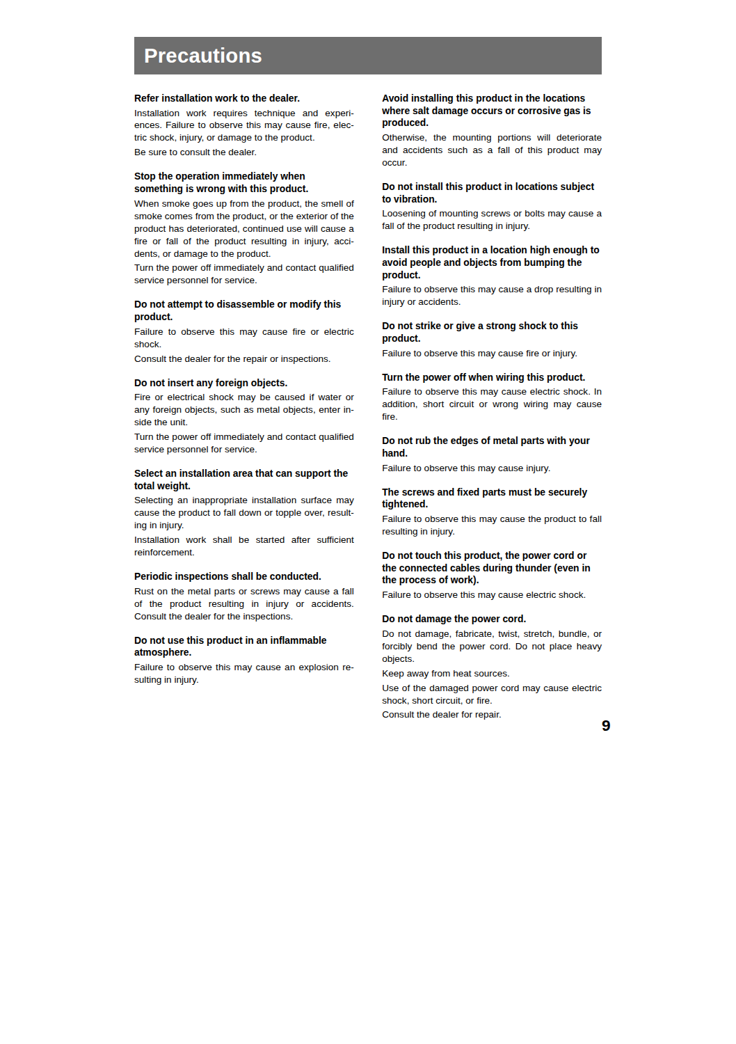Precautions
Refer installation work to the dealer.
Installation work requires technique and experiences. Failure to observe this may cause fire, electric shock, injury, or damage to the product.
Be sure to consult the dealer.
Stop the operation immediately when something is wrong with this product.
When smoke goes up from the product, the smell of smoke comes from the product, or the exterior of the product has deteriorated, continued use will cause a fire or fall of the product resulting in injury, accidents, or damage to the product.
Turn the power off immediately and contact qualified service personnel for service.
Do not attempt to disassemble or modify this product.
Failure to observe this may cause fire or electric shock.
Consult the dealer for the repair or inspections.
Do not insert any foreign objects.
Fire or electrical shock may be caused if water or any foreign objects, such as metal objects, enter inside the unit.
Turn the power off immediately and contact qualified service personnel for service.
Select an installation area that can support the total weight.
Selecting an inappropriate installation surface may cause the product to fall down or topple over, resulting in injury.
Installation work shall be started after sufficient reinforcement.
Periodic inspections shall be conducted.
Rust on the metal parts or screws may cause a fall of the product resulting in injury or accidents. Consult the dealer for the inspections.
Do not use this product in an inflammable atmosphere.
Failure to observe this may cause an explosion resulting in injury.
Avoid installing this product in the locations where salt damage occurs or corrosive gas is produced.
Otherwise, the mounting portions will deteriorate and accidents such as a fall of this product may occur.
Do not install this product in locations subject to vibration.
Loosening of mounting screws or bolts may cause a fall of the product resulting in injury.
Install this product in a location high enough to avoid people and objects from bumping the product.
Failure to observe this may cause a drop resulting in injury or accidents.
Do not strike or give a strong shock to this product.
Failure to observe this may cause fire or injury.
Turn the power off when wiring this product.
Failure to observe this may cause electric shock. In addition, short circuit or wrong wiring may cause fire.
Do not rub the edges of metal parts with your hand.
Failure to observe this may cause injury.
The screws and fixed parts must be securely tightened.
Failure to observe this may cause the product to fall resulting in injury.
Do not touch this product, the power cord or the connected cables during thunder (even in the process of work).
Failure to observe this may cause electric shock.
Do not damage the power cord.
Do not damage, fabricate, twist, stretch, bundle, or forcibly bend the power cord. Do not place heavy objects.
Keep away from heat sources.
Use of the damaged power cord may cause electric shock, short circuit, or fire.
Consult the dealer for repair.
9